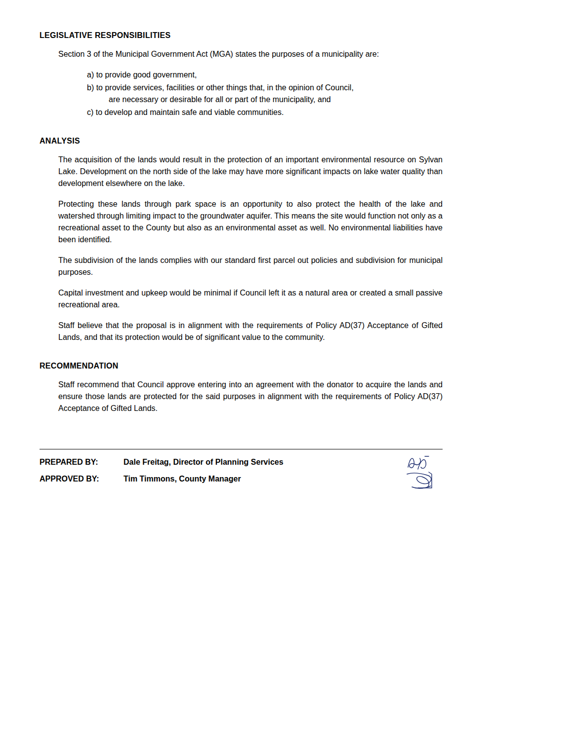LEGISLATIVE RESPONSIBILITIES
Section 3 of the Municipal Government Act (MGA) states the purposes of a municipality are:
a) to provide good government,
b) to provide services, facilities or other things that, in the opinion of Council,are necessary or desirable for all or part of the municipality, and
c) to develop and maintain safe and viable communities.
ANALYSIS
The acquisition of the lands would result in the protection of an important environmental resource on Sylvan Lake. Development on the north side of the lake may have more significant impacts on lake water quality than development elsewhere on the lake.
Protecting these lands through park space is an opportunity to also protect the health of the lake and watershed through limiting impact to the groundwater aquifer. This means the site would function not only as a recreational asset to the County but also as an environmental asset as well. No environmental liabilities have been identified.
The subdivision of the lands complies with our standard first parcel out policies and subdivision for municipal purposes.
Capital investment and upkeep would be minimal if Council left it as a natural area or created a small passive recreational area.
Staff believe that the proposal is in alignment with the requirements of Policy AD(37) Acceptance of Gifted Lands, and that its protection would be of significant value to the community.
RECOMMENDATION
Staff recommend that Council approve entering into an agreement with the donator to acquire the lands and ensure those lands are protected for the said purposes in alignment with the requirements of Policy AD(37) Acceptance of Gifted Lands.
| PREPARED BY: | Dale Freitag, Director of Planning Services |
| APPROVED BY: | Tim Timmons, County Manager |